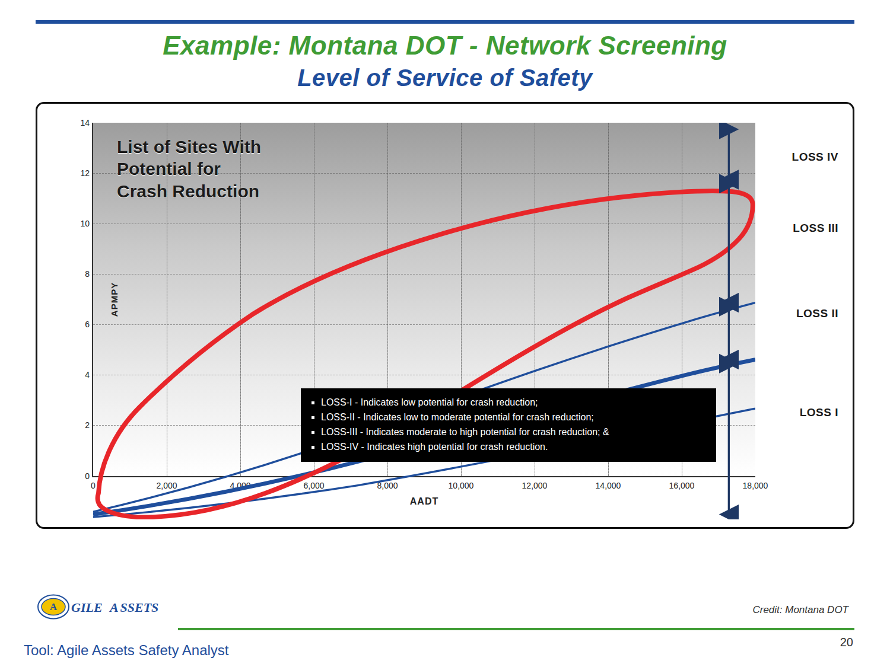Example: Montana DOT - Network Screening
Level of Service of Safety
APMPY
14
12
10
8
6
4
2
0
0
2,000
4,000
6,000
8,000
10,000
12,000
14,000
16,000
18,000
AADT
List of Sites With
Potential for
Crash Reduction
LOSS IV LOSS III LOSS II LOSS I
LOSS-I - Indicates low potential for crash reduction;
LOSS-II - Indicates low to moderate potential for crash reduction;
LOSS-III - Indicates moderate to high potential for crash reduction; &
LOSS-IV - Indicates high potential for crash reduction.
Credit: Montana DOT
A GILE A SSETS
20
Tool: Agile Assets Safety Analyst